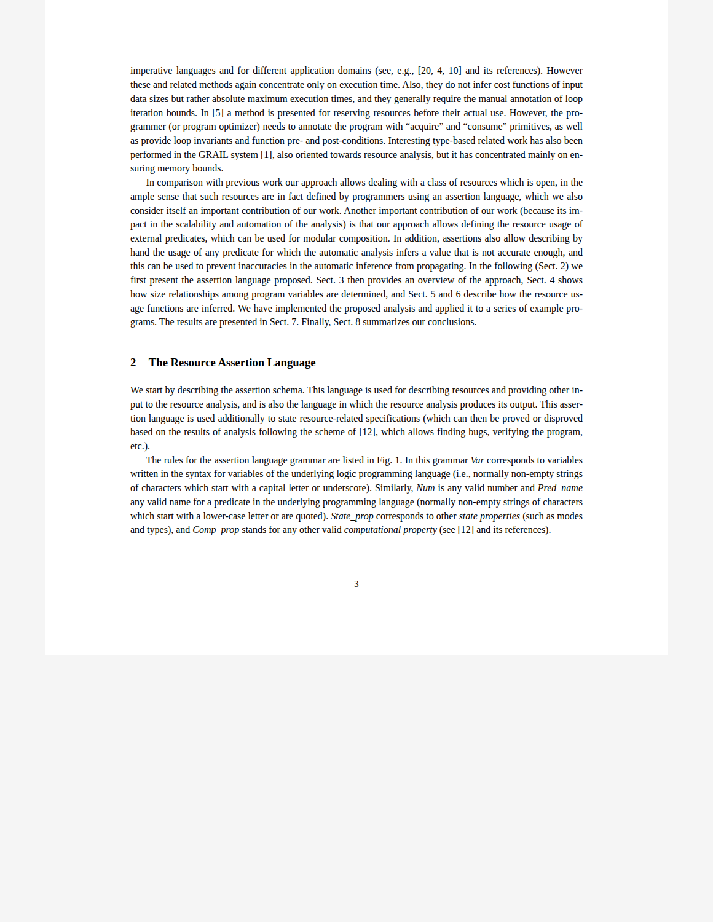imperative languages and for different application domains (see, e.g., [20, 4, 10] and its references). However these and related methods again concentrate only on execution time. Also, they do not infer cost functions of input data sizes but rather absolute maximum execution times, and they generally require the manual annotation of loop iteration bounds. In [5] a method is presented for reserving resources before their actual use. However, the programmer (or program optimizer) needs to annotate the program with “acquire” and “consume” primitives, as well as provide loop invariants and function pre- and post-conditions. Interesting type-based related work has also been performed in the GRAIL system [1], also oriented towards resource analysis, but it has concentrated mainly on ensuring memory bounds.
In comparison with previous work our approach allows dealing with a class of resources which is open, in the ample sense that such resources are in fact defined by programmers using an assertion language, which we also consider itself an important contribution of our work. Another important contribution of our work (because its impact in the scalability and automation of the analysis) is that our approach allows defining the resource usage of external predicates, which can be used for modular composition. In addition, assertions also allow describing by hand the usage of any predicate for which the automatic analysis infers a value that is not accurate enough, and this can be used to prevent inaccuracies in the automatic inference from propagating. In the following (Sect. 2) we first present the assertion language proposed. Sect. 3 then provides an overview of the approach, Sect. 4 shows how size relationships among program variables are determined, and Sect. 5 and 6 describe how the resource usage functions are inferred. We have implemented the proposed analysis and applied it to a series of example programs. The results are presented in Sect. 7. Finally, Sect. 8 summarizes our conclusions.
2 The Resource Assertion Language
We start by describing the assertion schema. This language is used for describing resources and providing other input to the resource analysis, and is also the language in which the resource analysis produces its output. This assertion language is used additionally to state resource-related specifications (which can then be proved or disproved based on the results of analysis following the scheme of [12], which allows finding bugs, verifying the program, etc.).
The rules for the assertion language grammar are listed in Fig. 1. In this grammar Var corresponds to variables written in the syntax for variables of the underlying logic programming language (i.e., normally non-empty strings of characters which start with a capital letter or underscore). Similarly, Num is any valid number and Pred_name any valid name for a predicate in the underlying programming language (normally non-empty strings of characters which start with a lower-case letter or are quoted). State_prop corresponds to other state properties (such as modes and types), and Comp_prop stands for any other valid computational property (see [12] and its references).
3